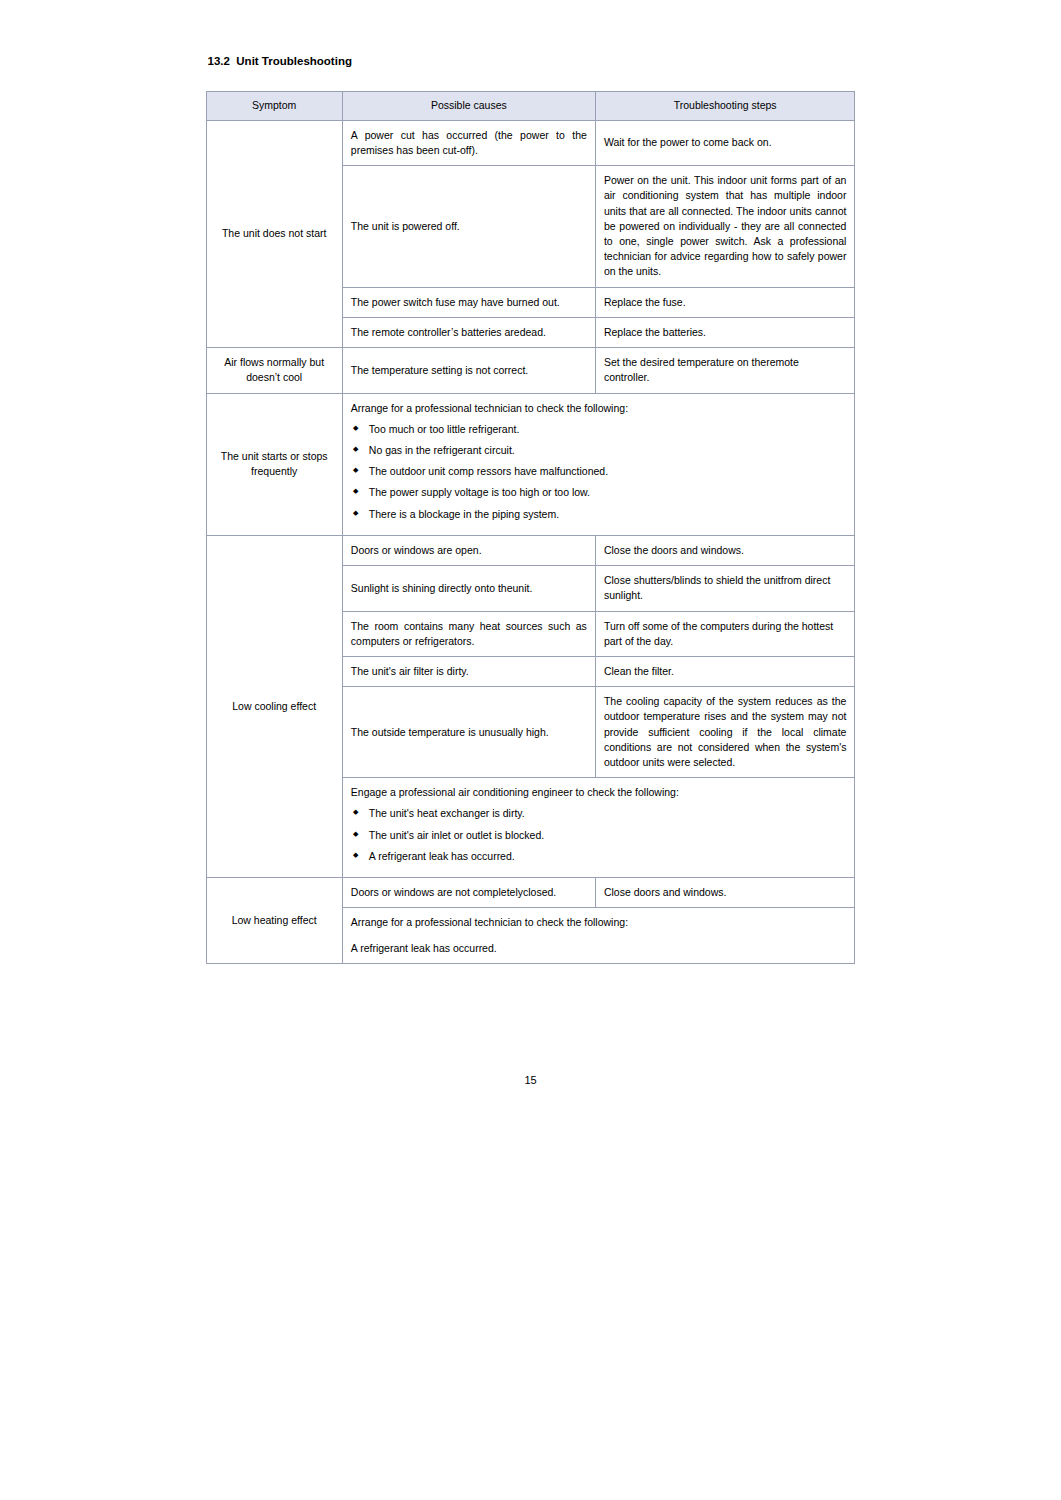13.2 Unit Troubleshooting
| Symptom | Possible causes | Troubleshooting steps |
| --- | --- | --- |
| The unit does not start | A power cut has occurred (the power to the premises has been cut-off). | Wait for the power to come back on. |
| The unit is powered off. | Power on the unit. This indoor unit forms part of an air conditioning system that has multiple indoor units that are all connected. The indoor units cannot be powered on individually - they are all connected to one, single power switch. Ask a professional technician for advice regarding how to safely power on the units. |
| The power switch fuse may have burned out. | Replace the fuse. |
| The remote controller’s batteries aredead. | Replace the batteries. |
| Air flows normally but doesn’t cool | The temperature setting is not correct. | Set the desired temperature on theremote controller. |
| The unit starts or stops frequently | Arrange for a professional technician to check the following: Too much or too little refrigerant. No gas in the refrigerant circuit. The outdoor unit comp ressors have malfunctioned. The power supply voltage is too high or too low. There is a blockage in the piping system. |
| Low cooling effect | Doors or windows are open. | Close the doors and windows. |
| Sunlight is shining directly onto theunit. | Close shutters/blinds to shield the unitfrom direct sunlight. |
| The room contains many heat sources such as computers or refrigerators. | Turn off some of the computers during the hottest part of the day. |
| The unit's air filter is dirty. | Clean the filter. |
| The outside temperature is unusually high. | The cooling capacity of the system reduces as the outdoor temperature rises and the system may not provide sufficient cooling if the local climate conditions are not considered when the system's outdoor units were selected. |
| Engage a professional air conditioning engineer to check the following: The unit's heat exchanger is dirty. The unit's air inlet or outlet is blocked. A refrigerant leak has occurred. |
| Low heating effect | Doors or windows are not completelyclosed. | Close doors and windows. |
| Arrange for a professional technician to check the following: A refrigerant leak has occurred. |
15